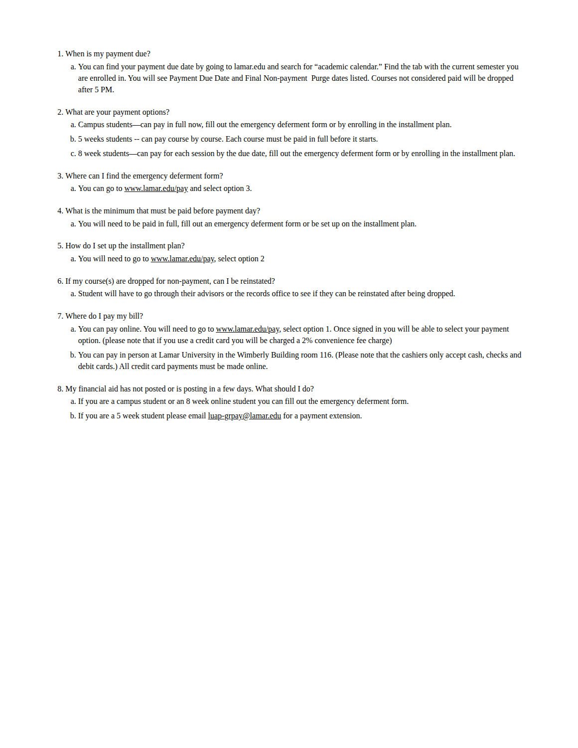When is my payment due?
You can find your payment due date by going to lamar.edu and search for “academic calendar.” Find the tab with the current semester you are enrolled in. You will see Payment Due Date and Final Non-payment Purge dates listed. Courses not considered paid will be dropped after 5 PM.
What are your payment options?
Campus students—can pay in full now, fill out the emergency deferment form or by enrolling in the installment plan.
5 weeks students -- can pay course by course. Each course must be paid in full before it starts.
8 week students—can pay for each session by the due date, fill out the emergency deferment form or by enrolling in the installment plan.
Where can I find the emergency deferment form?
You can go to www.lamar.edu/pay and select option 3.
What is the minimum that must be paid before payment day?
You will need to be paid in full, fill out an emergency deferment form or be set up on the installment plan.
How do I set up the installment plan?
You will need to go to www.lamar.edu/pay, select option 2
If my course(s) are dropped for non-payment, can I be reinstated?
Student will have to go through their advisors or the records office to see if they can be reinstated after being dropped.
Where do I pay my bill?
You can pay online. You will need to go to www.lamar.edu/pay, select option 1. Once signed in you will be able to select your payment option. (please note that if you use a credit card you will be charged a 2% convenience fee charge)
You can pay in person at Lamar University in the Wimberly Building room 116. (Please note that the cashiers only accept cash, checks and debit cards.) All credit card payments must be made online.
My financial aid has not posted or is posting in a few days. What should I do?
If you are a campus student or an 8 week online student you can fill out the emergency deferment form.
If you are a 5 week student please email luap-grpay@lamar.edu for a payment extension.